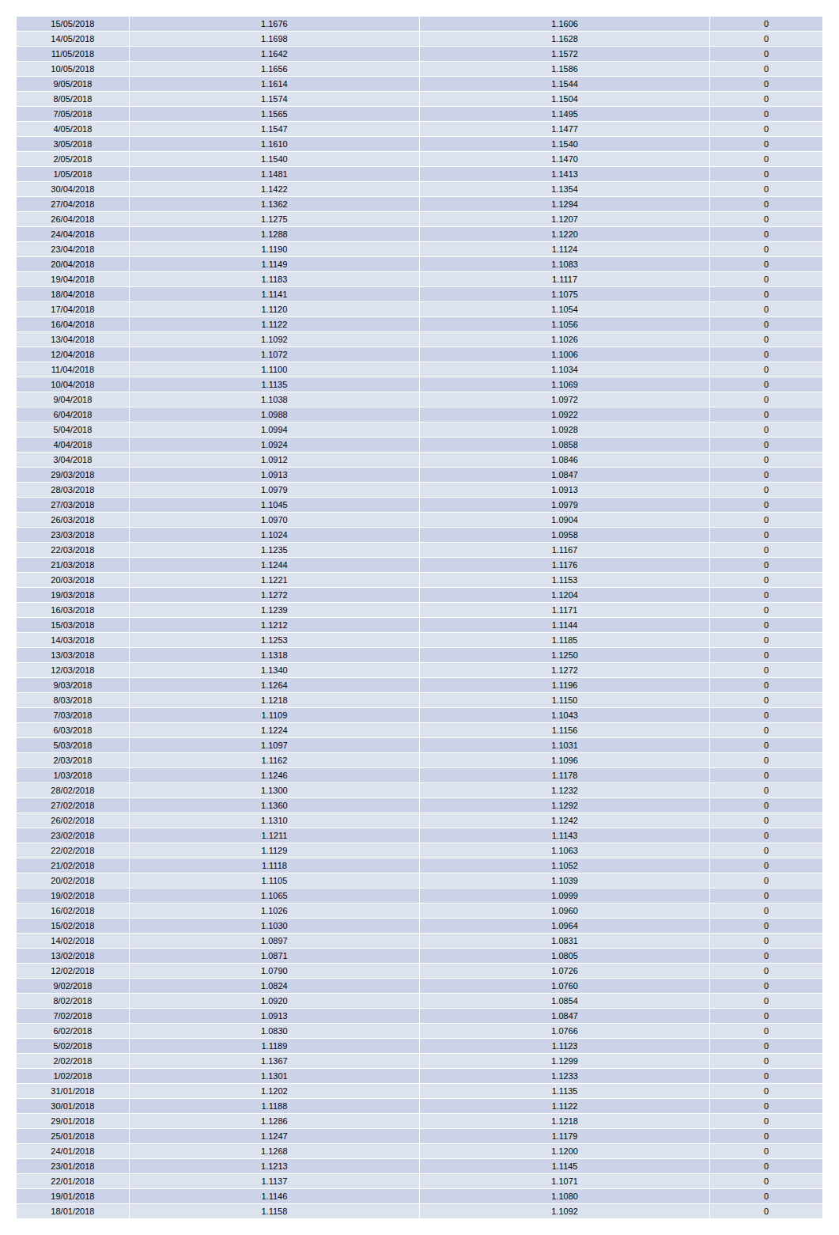| 15/05/2018 | 1.1676 | 1.1606 | 0 |
| 14/05/2018 | 1.1698 | 1.1628 | 0 |
| 11/05/2018 | 1.1642 | 1.1572 | 0 |
| 10/05/2018 | 1.1656 | 1.1586 | 0 |
| 9/05/2018 | 1.1614 | 1.1544 | 0 |
| 8/05/2018 | 1.1574 | 1.1504 | 0 |
| 7/05/2018 | 1.1565 | 1.1495 | 0 |
| 4/05/2018 | 1.1547 | 1.1477 | 0 |
| 3/05/2018 | 1.1610 | 1.1540 | 0 |
| 2/05/2018 | 1.1540 | 1.1470 | 0 |
| 1/05/2018 | 1.1481 | 1.1413 | 0 |
| 30/04/2018 | 1.1422 | 1.1354 | 0 |
| 27/04/2018 | 1.1362 | 1.1294 | 0 |
| 26/04/2018 | 1.1275 | 1.1207 | 0 |
| 24/04/2018 | 1.1288 | 1.1220 | 0 |
| 23/04/2018 | 1.1190 | 1.1124 | 0 |
| 20/04/2018 | 1.1149 | 1.1083 | 0 |
| 19/04/2018 | 1.1183 | 1.1117 | 0 |
| 18/04/2018 | 1.1141 | 1.1075 | 0 |
| 17/04/2018 | 1.1120 | 1.1054 | 0 |
| 16/04/2018 | 1.1122 | 1.1056 | 0 |
| 13/04/2018 | 1.1092 | 1.1026 | 0 |
| 12/04/2018 | 1.1072 | 1.1006 | 0 |
| 11/04/2018 | 1.1100 | 1.1034 | 0 |
| 10/04/2018 | 1.1135 | 1.1069 | 0 |
| 9/04/2018 | 1.1038 | 1.0972 | 0 |
| 6/04/2018 | 1.0988 | 1.0922 | 0 |
| 5/04/2018 | 1.0994 | 1.0928 | 0 |
| 4/04/2018 | 1.0924 | 1.0858 | 0 |
| 3/04/2018 | 1.0912 | 1.0846 | 0 |
| 29/03/2018 | 1.0913 | 1.0847 | 0 |
| 28/03/2018 | 1.0979 | 1.0913 | 0 |
| 27/03/2018 | 1.1045 | 1.0979 | 0 |
| 26/03/2018 | 1.0970 | 1.0904 | 0 |
| 23/03/2018 | 1.1024 | 1.0958 | 0 |
| 22/03/2018 | 1.1235 | 1.1167 | 0 |
| 21/03/2018 | 1.1244 | 1.1176 | 0 |
| 20/03/2018 | 1.1221 | 1.1153 | 0 |
| 19/03/2018 | 1.1272 | 1.1204 | 0 |
| 16/03/2018 | 1.1239 | 1.1171 | 0 |
| 15/03/2018 | 1.1212 | 1.1144 | 0 |
| 14/03/2018 | 1.1253 | 1.1185 | 0 |
| 13/03/2018 | 1.1318 | 1.1250 | 0 |
| 12/03/2018 | 1.1340 | 1.1272 | 0 |
| 9/03/2018 | 1.1264 | 1.1196 | 0 |
| 8/03/2018 | 1.1218 | 1.1150 | 0 |
| 7/03/2018 | 1.1109 | 1.1043 | 0 |
| 6/03/2018 | 1.1224 | 1.1156 | 0 |
| 5/03/2018 | 1.1097 | 1.1031 | 0 |
| 2/03/2018 | 1.1162 | 1.1096 | 0 |
| 1/03/2018 | 1.1246 | 1.1178 | 0 |
| 28/02/2018 | 1.1300 | 1.1232 | 0 |
| 27/02/2018 | 1.1360 | 1.1292 | 0 |
| 26/02/2018 | 1.1310 | 1.1242 | 0 |
| 23/02/2018 | 1.1211 | 1.1143 | 0 |
| 22/02/2018 | 1.1129 | 1.1063 | 0 |
| 21/02/2018 | 1.1118 | 1.1052 | 0 |
| 20/02/2018 | 1.1105 | 1.1039 | 0 |
| 19/02/2018 | 1.1065 | 1.0999 | 0 |
| 16/02/2018 | 1.1026 | 1.0960 | 0 |
| 15/02/2018 | 1.1030 | 1.0964 | 0 |
| 14/02/2018 | 1.0897 | 1.0831 | 0 |
| 13/02/2018 | 1.0871 | 1.0805 | 0 |
| 12/02/2018 | 1.0790 | 1.0726 | 0 |
| 9/02/2018 | 1.0824 | 1.0760 | 0 |
| 8/02/2018 | 1.0920 | 1.0854 | 0 |
| 7/02/2018 | 1.0913 | 1.0847 | 0 |
| 6/02/2018 | 1.0830 | 1.0766 | 0 |
| 5/02/2018 | 1.1189 | 1.1123 | 0 |
| 2/02/2018 | 1.1367 | 1.1299 | 0 |
| 1/02/2018 | 1.1301 | 1.1233 | 0 |
| 31/01/2018 | 1.1202 | 1.1135 | 0 |
| 30/01/2018 | 1.1188 | 1.1122 | 0 |
| 29/01/2018 | 1.1286 | 1.1218 | 0 |
| 25/01/2018 | 1.1247 | 1.1179 | 0 |
| 24/01/2018 | 1.1268 | 1.1200 | 0 |
| 23/01/2018 | 1.1213 | 1.1145 | 0 |
| 22/01/2018 | 1.1137 | 1.1071 | 0 |
| 19/01/2018 | 1.1146 | 1.1080 | 0 |
| 18/01/2018 | 1.1158 | 1.1092 | 0 |